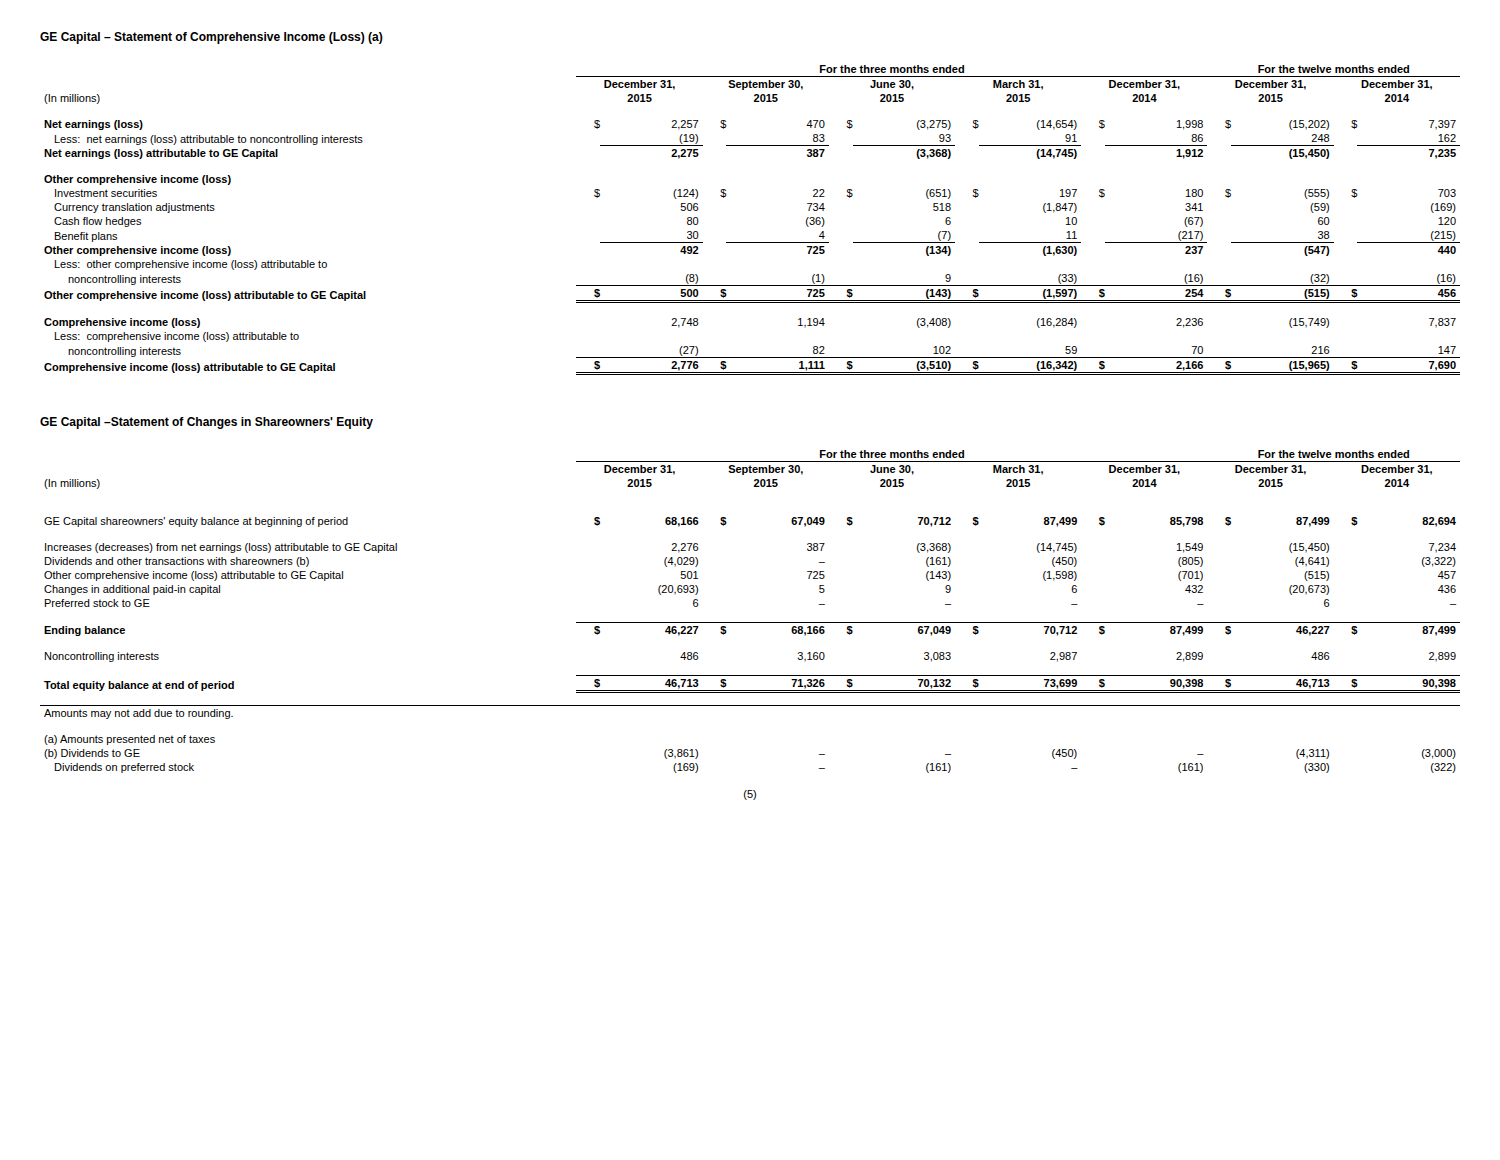GE Capital – Statement of Comprehensive Income (Loss) (a)
| | For the three months ended | For the twelve months ended |
| --- | --- | --- |
| | December 31, | September 30, | June 30, | March 31, | December 31, | December 31, | December 31, |
| (In millions) | 2015 | 2015 | 2015 | 2015 | 2014 | 2015 | 2014 |
| Net earnings (loss) | $ | 2,257 | $ | 470 | $ | (3,275) | $ | (14,654) | $ | 1,998 | $ | (15,202) | $ | 7,397 |
| Less: net earnings (loss) attributable to noncontrolling interests | | (19) | | 83 | | 93 | | 91 | | 86 | | 248 | | 162 |
| Net earnings (loss) attributable to GE Capital | | 2,275 | | 387 | | (3,368) | | (14,745) | | 1,912 | | (15,450) | | 7,235 |
| Other comprehensive income (loss) | |
| Investment securities | $ | (124) | $ | 22 | $ | (651) | $ | 197 | $ | 180 | $ | (555) | $ | 703 |
| Currency translation adjustments | | 506 | | 734 | | 518 | | (1,847) | | 341 | | (59) | | (169) |
| Cash flow hedges | | 80 | | (36) | | 6 | | 10 | | (67) | | 60 | | 120 |
| Benefit plans | | 30 | | 4 | | (7) | | 11 | | (217) | | 38 | | (215) |
| Other comprehensive income (loss) | | 492 | | 725 | | (134) | | (1,630) | | 237 | | (547) | | 440 |
| Less: other comprehensive income (loss) attributable to | |
| noncontrolling interests | | (8) | | (1) | | 9 | | (33) | | (16) | | (32) | | (16) |
| Other comprehensive income (loss) attributable to GE Capital | $ | 500 | $ | 725 | $ | (143) | $ | (1,597) | $ | 254 | $ | (515) | $ | 456 |
| Comprehensive income (loss) | | 2,748 | | 1,194 | | (3,408) | | (16,284) | | 2,236 | | (15,749) | | 7,837 |
| Less: comprehensive income (loss) attributable to | |
| noncontrolling interests | | (27) | | 82 | | 102 | | 59 | | 70 | | 216 | | 147 |
| Comprehensive income (loss) attributable to GE Capital | $ | 2,776 | $ | 1,111 | $ | (3,510) | $ | (16,342) | $ | 2,166 | $ | (15,965) | $ | 7,690 |
GE Capital –Statement of Changes in Shareowners' Equity
| | For the three months ended | For the twelve months ended |
| --- | --- | --- |
| | December 31, | September 30, | June 30, | March 31, | December 31, | December 31, | December 31, |
| (In millions) | 2015 | 2015 | 2015 | 2015 | 2014 | 2015 | 2014 |
| GE Capital shareowners' equity balance at beginning of period | $ | 68,166 | $ | 67,049 | $ | 70,712 | $ | 87,499 | $ | 85,798 | $ | 87,499 | $ | 82,694 |
| Increases (decreases) from net earnings (loss) attributable to GE Capital | | 2,276 | | 387 | | (3,368) | | (14,745) | | 1,549 | | (15,450) | | 7,234 |
| Dividends and other transactions with shareowners (b) | | (4,029) | | – | | (161) | | (450) | | (805) | | (4,641) | | (3,322) |
| Other comprehensive income (loss) attributable to GE Capital | | 501 | | 725 | | (143) | | (1,598) | | (701) | | (515) | | 457 |
| Changes in additional paid-in capital | | (20,693) | | 5 | | 9 | | 6 | | 432 | | (20,673) | | 436 |
| Preferred stock to GE | | 6 | | – | | – | | – | | – | | 6 | | – |
| Ending balance | $ | 46,227 | $ | 68,166 | $ | 67,049 | $ | 70,712 | $ | 87,499 | $ | 46,227 | $ | 87,499 |
| Noncontrolling interests | | 486 | | 3,160 | | 3,083 | | 2,987 | | 2,899 | | 486 | | 2,899 |
| Total equity balance at end of period | $ | 46,713 | $ | 71,326 | $ | 70,132 | $ | 73,699 | $ | 90,398 | $ | 46,713 | $ | 90,398 |
| Amounts may not add due to rounding. | |
| (a) Amounts presented net of taxes | |
| (b) Dividends to GE | | (3,861) | | – | | – | | (450) | | – | | (4,311) | | (3,000) |
| Dividends on preferred stock | | (169) | | – | | (161) | | – | | (161) | | (330) | | (322) |
(5)